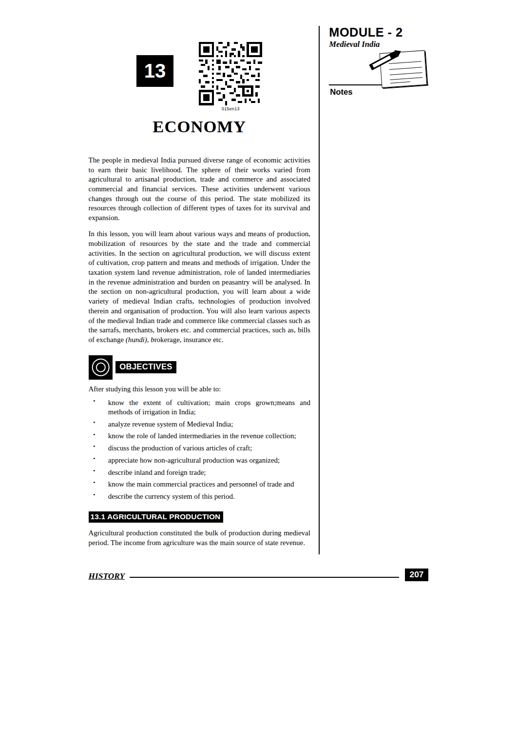13
315en13
ECONOMY
The people in medieval India pursued diverse range of economic activities to earn their basic livelihood. The sphere of their works varied from agricultural to artisanal production, trade and commerce and associated commercial and financial services. These activities underwent various changes through out the course of this period. The state mobilized its resources through collection of different types of taxes for its survival and expansion.
In this lesson, you will learn about various ways and means of production, mobilization of resources by the state and the trade and commercial activities. In the section on agricultural production, we will discuss extent of cultivation, crop pattern and means and methods of irrigation. Under the taxation system land revenue administration, role of landed intermediaries in the revenue administration and burden on peasantry will be analysed. In the section on non-agricultural production, you will learn about a wide variety of medieval Indian crafts, technologies of production involved therein and organisation of production. You will also learn various aspects of the medieval Indian trade and commerce like commercial classes such as the sarrafs, merchants, brokers etc. and commercial practices, such as, bills of exchange (hundi), brokerage, insurance etc.
OBJECTIVES
After studying this lesson you will be able to:
know the extent of cultivation; main crops grown;means and methods of irrigation in India;
analyze revenue system of Medieval India;
know the role of landed intermediaries in the revenue collection;
discuss the production of various articles of craft;
appreciate how non-agricultural production was organized;
describe inland and foreign trade;
know the main commercial practices and personnel of trade and
describe the currency system of this period.
13.1 AGRICULTURAL PRODUCTION
Agricultural production constituted the bulk of production during medieval period. The income from agriculture was the main source of state revenue.
MODULE - 2
Medieval India
Notes
HISTORY 207